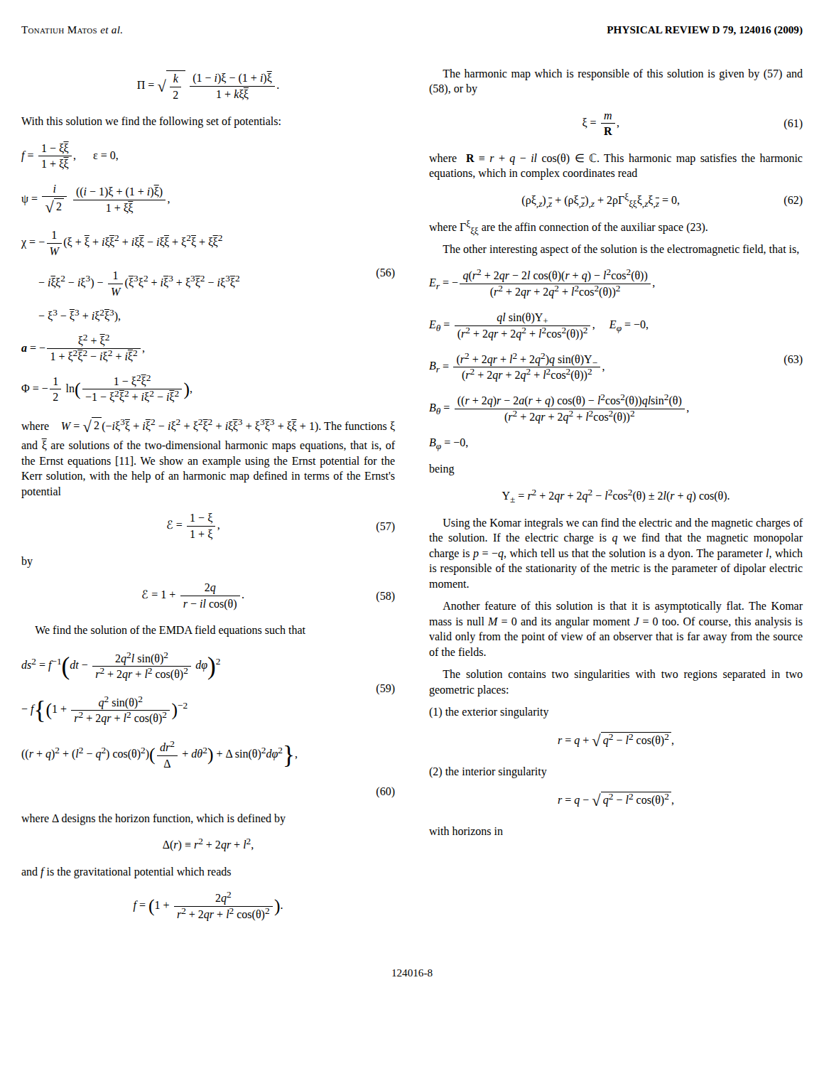Tonatiuh Matos et al.
PHYSICAL REVIEW D 79, 124016 (2009)
Π = √k 2 (1 − i)ξ − (1 + i)ξ 1 + kξξ .
With this solution we find the following set of potentials:
f = 1 − ξξ 1 + ξξ, ε = 0,
ψ = i√2 ((i − 1)ξ + (1 + i)ξ) 1 + ξξ,
χ = −1 W(ξ + ξ + iξξ2 + iξξ − iξξ + ξ2ξ + ξξ2
− iξξ2 − iξ3) − 1 W(ξ3ξ2 + iξ3 + ξ3ξ2 − iξ3ξ2
− ξ3 − ξ3 + iξ2ξ3),
a = −ξ2 + ξ21 + ξ2ξ2 − iξ2 + iξ2,
Φ = −12 ln(1 − ξ2ξ2−1 − ξ2ξ2 + iξ2 − iξ2),
(56)
where W = √2(−iξ3ξ + iξ2 − iξ2 + ξ2ξ2 + iξξ3 + ξ3ξ3 + ξξ + 1). The functions ξ and ξ are solutions of the two-dimensional harmonic maps equations, that is, of the Ernst equations [11]. We show an example using the Ernst potential for the Kerr solution, with the help of an harmonic map defined in terms of the Ernst's potential
ℰ = 1 − ξ 1 + ξ,
(57)
by
ℰ = 1 + 2q r − il cos(θ).
(58)
We find the solution of the EMDA field equations such that
ds2 = f−1(dt − 2q2l sin(θ)2 r2 + 2qr + l2 cos(θ)2 dφ)2
− f{(1 + q2 sin(θ)2 r2 + 2qr + l2 cos(θ)2)−2
(59)
((r + q)2 + (l2 − q2) cos(θ)2)(dr2 Δ + dθ2) + Δ sin(θ)2dφ2},
(60)
where Δ designs the horizon function, which is defined by
Δ(r) ≡ r2 + 2qr + l2,
and f is the gravitational potential which reads
f = (1 + 2q2 r2 + 2qr + l2 cos(θ)2).
The harmonic map which is responsible of this solution is given by (57) and (58), or by
ξ = mR,
(61)
where R ≡ r + q − il cos(θ) ∈ ℂ. This harmonic map satisfies the harmonic equations, which in complex coordinates read
(ρξ,z),z + (ρξ,z),z + 2ρΓξξξξ,zξ,z = 0,
(62)
where Γξξξ are the affin connection of the auxiliar space (23).
The other interesting aspect of the solution is the electromagnetic field, that is,
Er = −q(r2 + 2qr − 2l cos(θ)(r + q) − l2cos2(θ))(r2 + 2qr + 2q2 + l2cos2(θ))2,
Eθ = ql sin(θ)Υ+(r2 + 2qr + 2q2 + l2cos2(θ))2, Eφ = −0,
Br = (r2 + 2qr + l2 + 2q2)q sin(θ)Υ−(r2 + 2qr + 2q2 + l2cos2(θ))2,
Bθ = ((r + 2q)r − 2a(r + q) cos(θ) − l2cos2(θ))qlsin2(θ)(r2 + 2qr + 2q2 + l2cos2(θ))2,
Bφ = −0,
(63)
being
Υ± = r2 + 2qr + 2q2 − l2cos2(θ) ± 2l(r + q) cos(θ).
Using the Komar integrals we can find the electric and the magnetic charges of the solution. If the electric charge is q we find that the magnetic monopolar charge is p = −q, which tell us that the solution is a dyon. The parameter l, which is responsible of the stationarity of the metric is the parameter of dipolar electric moment.
Another feature of this solution is that it is asymptotically flat. The Komar mass is null M = 0 and its angular moment J = 0 too. Of course, this analysis is valid only from the point of view of an observer that is far away from the source of the fields.
The solution contains two singularities with two regions separated in two geometric places:
(1) the exterior singularity
r = q + √q2 − l2 cos(θ)2,
(2) the interior singularity
r = q − √q2 − l2 cos(θ)2,
with horizons in
124016-8